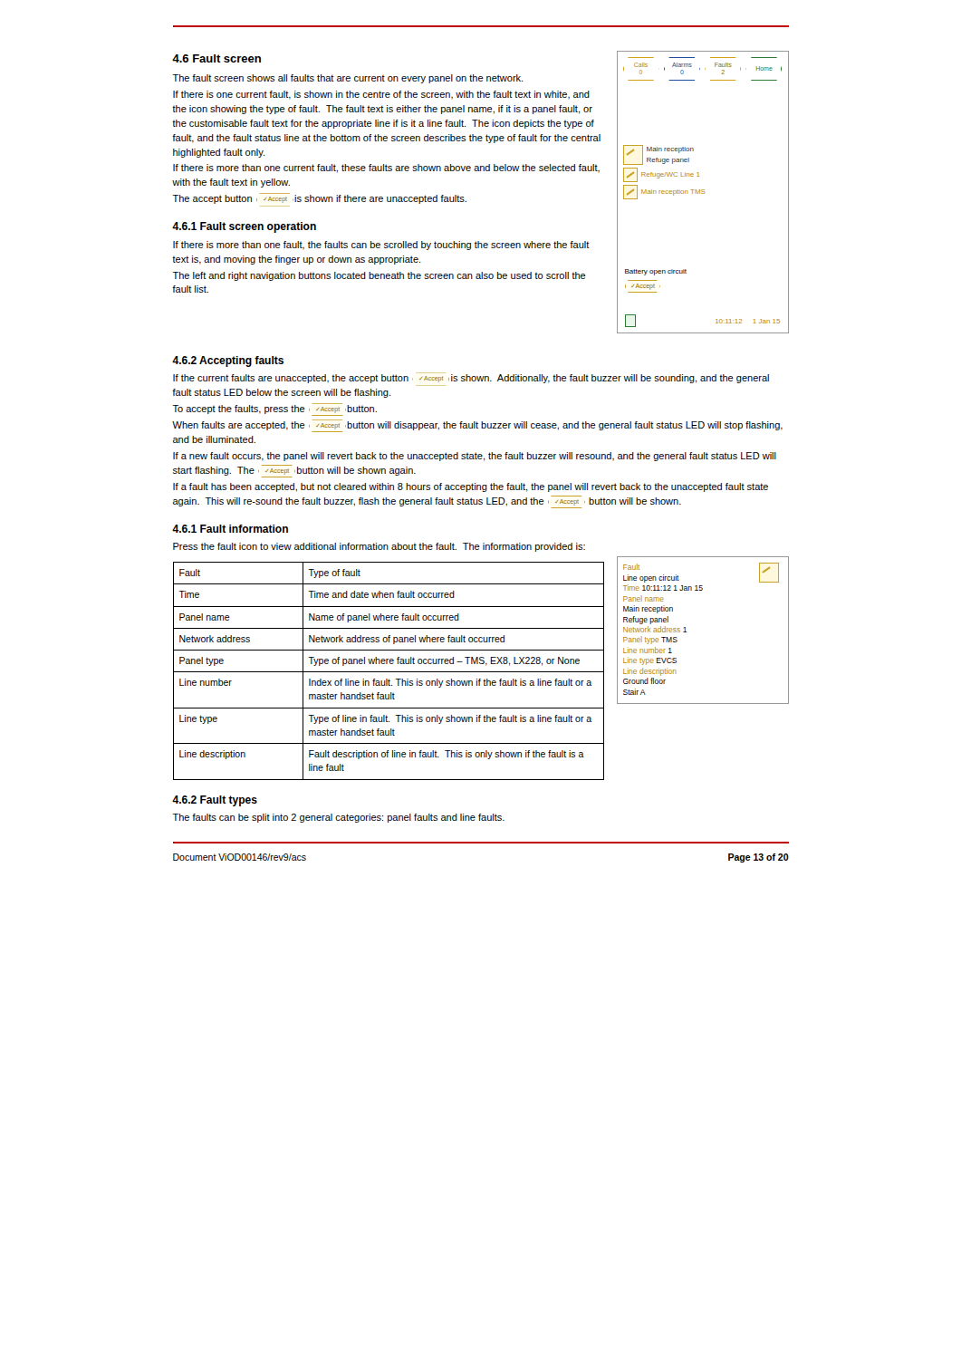Calls 0
Alarms 0
Faults 2
Home
Main reception
Refuge panel
Refuge/WC Line 1
Main reception TMS
Battery open circuit
✓Accept
10:11:12 1 Jan 15
4.6 Fault screen
The fault screen shows all faults that are current on every panel on the network.
If there is one current fault, is shown in the centre of the screen, with the fault text in white, and the icon showing the type of fault. The fault text is either the panel name, if it is a panel fault, or the customisable fault text for the appropriate line if is it a line fault. The icon depicts the type of fault, and the fault status line at the bottom of the screen describes the type of fault for the central highlighted fault only.
If there is more than one current fault, these faults are shown above and below the selected fault, with the fault text in yellow.
The accept button ✓Acceptis shown if there are unaccepted faults.
4.6.1 Fault screen operation
If there is more than one fault, the faults can be scrolled by touching the screen where the fault text is, and moving the finger up or down as appropriate.
The left and right navigation buttons located beneath the screen can also be used to scroll the fault list.
4.6.2 Accepting faults
If the current faults are unaccepted, the accept button ✓Acceptis shown. Additionally, the fault buzzer will be sounding, and the general fault status LED below the screen will be flashing.
To accept the faults, press the ✓Acceptbutton.
When faults are accepted, the ✓Acceptbutton will disappear, the fault buzzer will cease, and the general fault status LED will stop flashing, and be illuminated.
If a new fault occurs, the panel will revert back to the unaccepted state, the fault buzzer will resound, and the general fault status LED will start flashing. The ✓Acceptbutton will be shown again.
If a fault has been accepted, but not cleared within 8 hours of accepting the fault, the panel will revert back to the unaccepted fault state again. This will re-sound the fault buzzer, flash the general fault status LED, and the ✓Accept button will be shown.
4.6.1 Fault information
Press the fault icon to view additional information about the fault. The information provided is:
| Fault | Type of fault |
| Time | Time and date when fault occurred |
| Panel name | Name of panel where fault occurred |
| Network address | Network address of panel where fault occurred |
| Panel type | Type of panel where fault occurred – TMS, EX8, LX228, or None |
| Line number | Index of line in fault. This is only shown if the fault is a line fault or a master handset fault |
| Line type | Type of line in fault. This is only shown if the fault is a line fault or a master handset fault |
| Line description | Fault description of line in fault. This is only shown if the fault is a line fault |
Fault
Line open circuit
Time 10:11:12 1 Jan 15
Panel name
Main reception
Refuge panel
Network address 1
Panel type TMS
Line number 1
Line type EVCS
Line description
Ground floor
Stair A
4.6.2 Fault types
The faults can be split into 2 general categories: panel faults and line faults.
Document ViOD00146/rev9/acs
Page 13 of 20